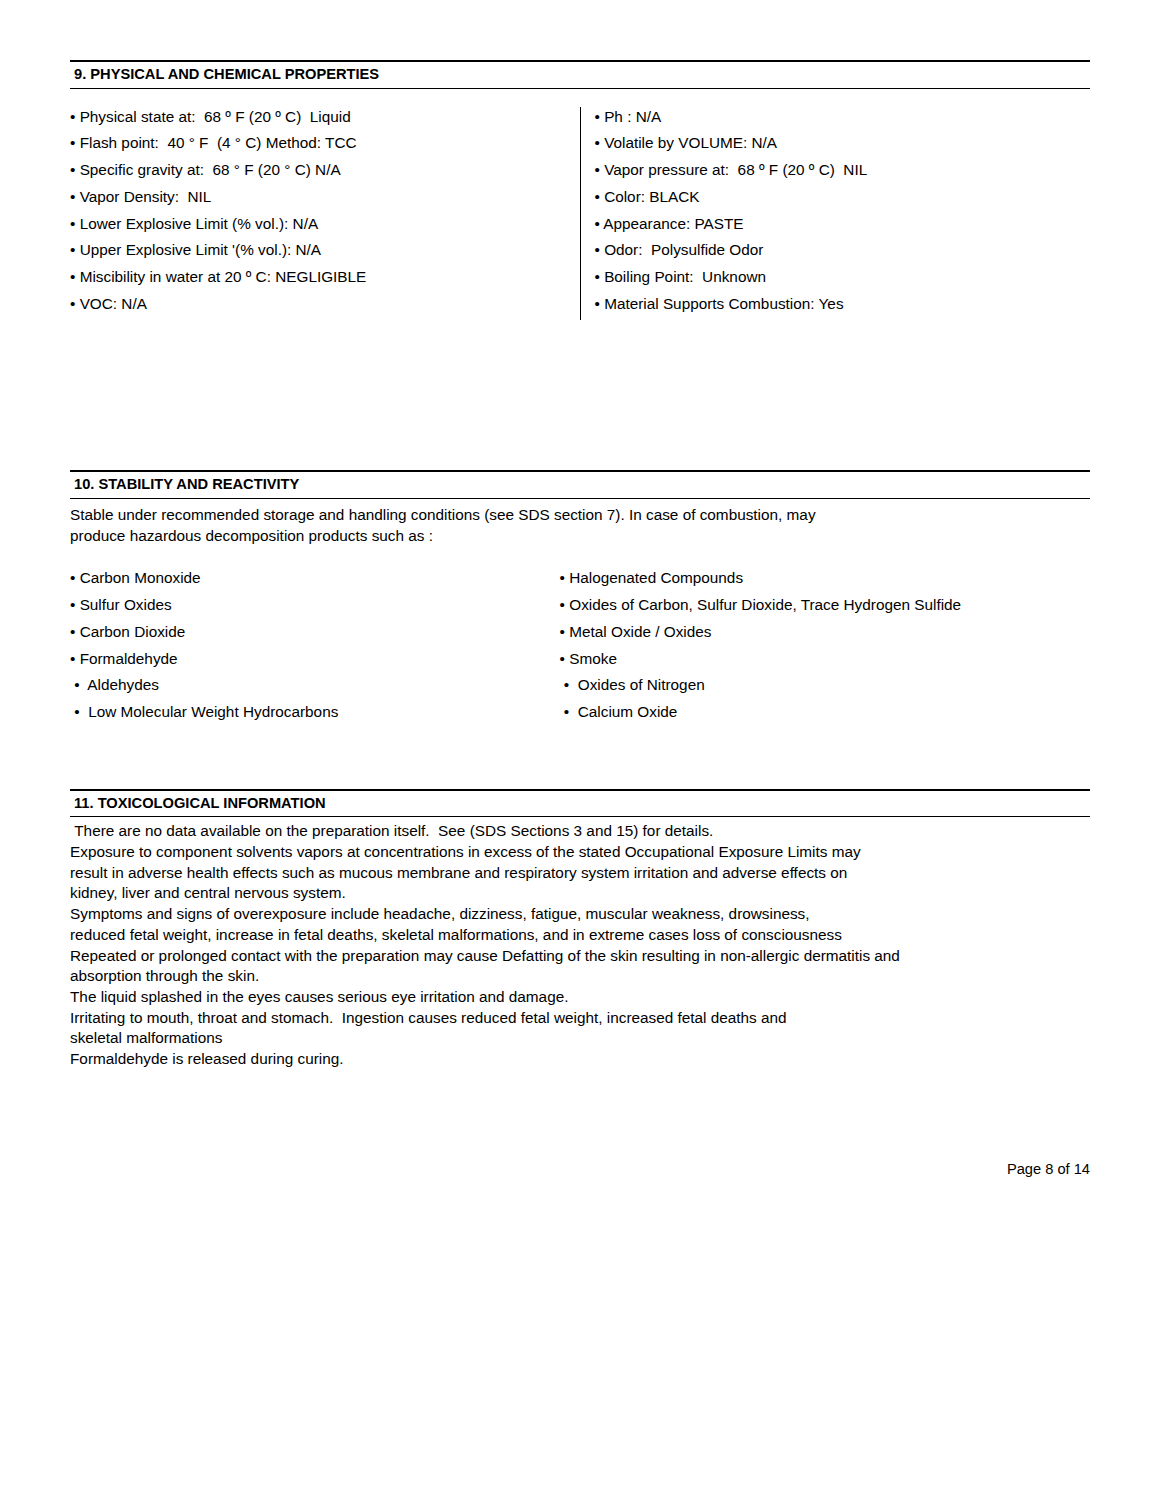9. PHYSICAL AND CHEMICAL PROPERTIES
| • Physical state at: 68 º F (20 º C) Liquid • Flash point: 40 ° F (4 ° C) Method: TCC • Specific gravity at: 68 ° F (20 ° C) N/A • Vapor Density: NIL • Lower Explosive Limit (% vol.): N/A • Upper Explosive Limit '(% vol.): N/A • Miscibility in water at 20 º C: NEGLIGIBLE • VOC: N/A | • Ph : N/A • Volatile by VOLUME: N/A • Vapor pressure at: 68 º F (20 º C) NIL • Color: BLACK • Appearance: PASTE • Odor: Polysulfide Odor • Boiling Point: Unknown • Material Supports Combustion: Yes |
10. STABILITY AND REACTIVITY
Stable under recommended storage and handling conditions (see SDS section 7). In case of combustion, may
produce hazardous decomposition products such as :
| • Carbon Monoxide | • Halogenated Compounds |
| • Sulfur Oxides | • Oxides of Carbon, Sulfur Dioxide, Trace Hydrogen Sulfide |
| • Carbon Dioxide | • Metal Oxide / Oxides |
| • Formaldehyde | • Smoke |
| • Aldehydes | • Oxides of Nitrogen |
| • Low Molecular Weight Hydrocarbons | • Calcium Oxide |
11. TOXICOLOGICAL INFORMATION
There are no data available on the preparation itself. See (SDS Sections 3 and 15) for details.
Exposure to component solvents vapors at concentrations in excess of the stated Occupational Exposure Limits may
result in adverse health effects such as mucous membrane and respiratory system irritation and adverse effects on
kidney, liver and central nervous system.
Symptoms and signs of overexposure include headache, dizziness, fatigue, muscular weakness, drowsiness,
reduced fetal weight, increase in fetal deaths, skeletal malformations, and in extreme cases loss of consciousness
Repeated or prolonged contact with the preparation may cause Defatting of the skin resulting in non-allergic dermatitis and
absorption through the skin.
The liquid splashed in the eyes causes serious eye irritation and damage.
Irritating to mouth, throat and stomach. Ingestion causes reduced fetal weight, increased fetal deaths and
skeletal malformations
Formaldehyde is released during curing.
Page 8 of 14